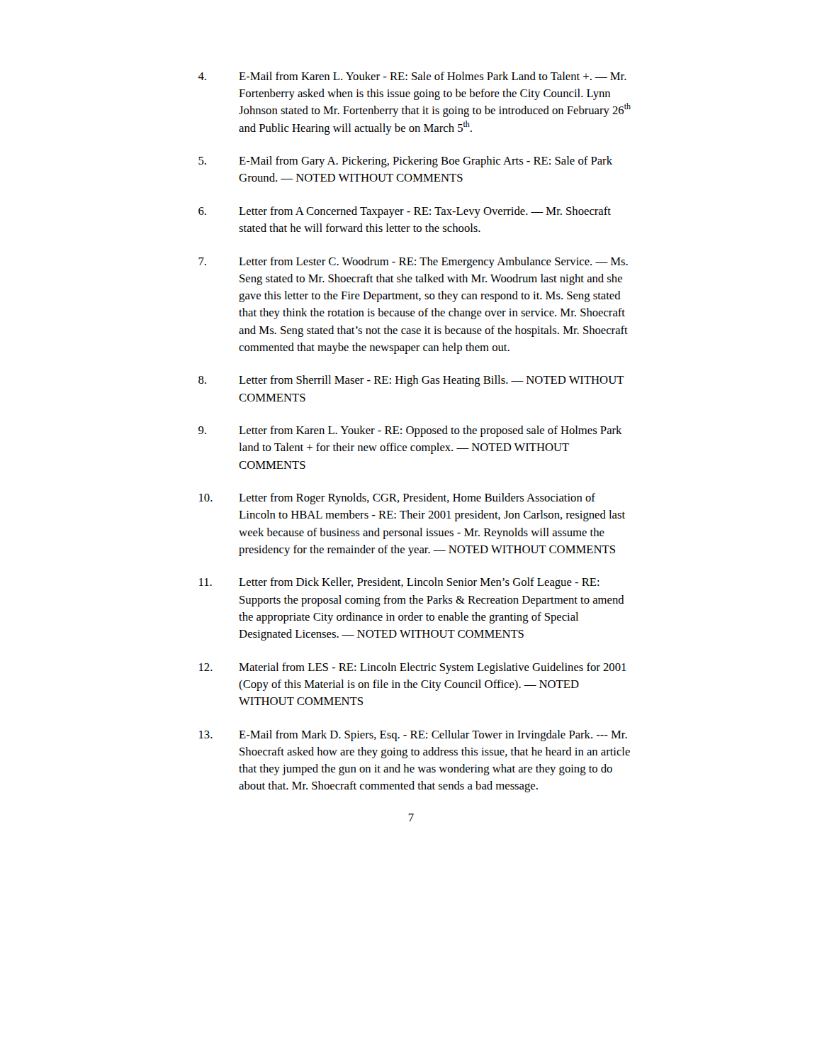4. E-Mail from Karen L. Youker - RE: Sale of Holmes Park Land to Talent +. — Mr. Fortenberry asked when is this issue going to be before the City Council. Lynn Johnson stated to Mr. Fortenberry that it is going to be introduced on February 26th and Public Hearing will actually be on March 5th.
5. E-Mail from Gary A. Pickering, Pickering Boe Graphic Arts - RE: Sale of Park Ground. — NOTED WITHOUT COMMENTS
6. Letter from A Concerned Taxpayer - RE: Tax-Levy Override. — Mr. Shoecraft stated that he will forward this letter to the schools.
7. Letter from Lester C. Woodrum - RE: The Emergency Ambulance Service. — Ms. Seng stated to Mr. Shoecraft that she talked with Mr. Woodrum last night and she gave this letter to the Fire Department, so they can respond to it. Ms. Seng stated that they think the rotation is because of the change over in service. Mr. Shoecraft and Ms. Seng stated that’s not the case it is because of the hospitals. Mr. Shoecraft commented that maybe the newspaper can help them out.
8. Letter from Sherrill Maser - RE: High Gas Heating Bills. — NOTED WITHOUT COMMENTS
9. Letter from Karen L. Youker - RE: Opposed to the proposed sale of Holmes Park land to Talent + for their new office complex. — NOTED WITHOUT COMMENTS
10. Letter from Roger Rynolds, CGR, President, Home Builders Association of Lincoln to HBAL members - RE: Their 2001 president, Jon Carlson, resigned last week because of business and personal issues - Mr. Reynolds will assume the presidency for the remainder of the year. — NOTED WITHOUT COMMENTS
11. Letter from Dick Keller, President, Lincoln Senior Men’s Golf League - RE: Supports the proposal coming from the Parks & Recreation Department to amend the appropriate City ordinance in order to enable the granting of Special Designated Licenses. — NOTED WITHOUT COMMENTS
12. Material from LES - RE: Lincoln Electric System Legislative Guidelines for 2001 (Copy of this Material is on file in the City Council Office). — NOTED WITHOUT COMMENTS
13. E-Mail from Mark D. Spiers, Esq. - RE: Cellular Tower in Irvingdale Park. --- Mr. Shoecraft asked how are they going to address this issue, that he heard in an article that they jumped the gun on it and he was wondering what are they going to do about that. Mr. Shoecraft commented that sends a bad message.
7